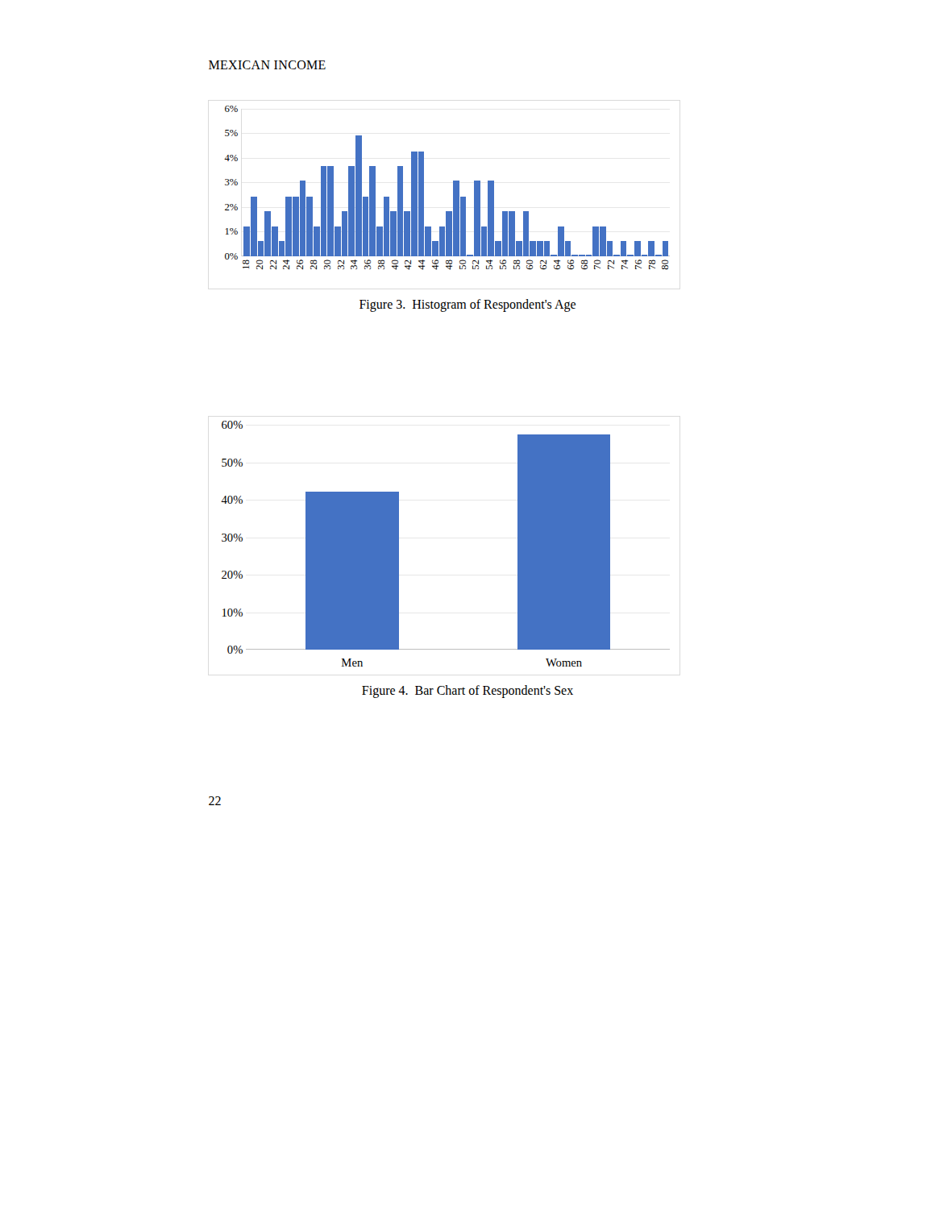MEXICAN INCOME
6% 5% 4% 3% 2% 1% 0%
18
20
22
24
26
28
30
32
34
36
38
40
42
44
46
48
50
52
54
56
58
60
62
64
66
68
70
72
74
76
78
80
Figure 3. Histogram of Respondent's Age
60% 50% 40% 30% 20% 10% 0%
Men Women
Figure 4. Bar Chart of Respondent's Sex
22